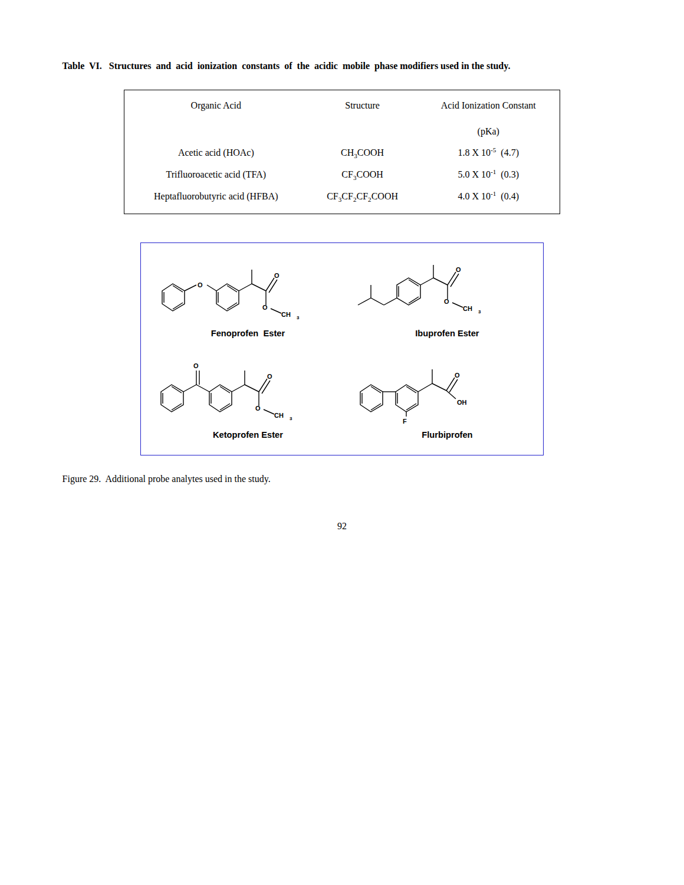Table VI. Structures and acid ionization constants of the acidic mobile phase modifiers used in the study.
| Organic Acid | Structure | Acid Ionization Constant |
| --- | --- | --- |
| | | (pKa) |
| Acetic acid (HOAc) | CH 3 COOH | 1.8 X 10 -5 (4.7) |
| Trifluoroacetic acid (TFA) | CF 3 COOH | 5.0 X 10 -1 (0.3) |
| Heptafluorobutyric acid (HFBA) | CF 3 CF 2 CF 2 COOH | 4.0 X 10 -1 (0.4) |
O O O CH 3
Fenoprofen Ester
O O CH 3
Ibuprofen Ester
O O O CH 3
Ketoprofen Ester
O OH F
Flurbiprofen
Figure 29. Additional probe analytes used in the study.
92